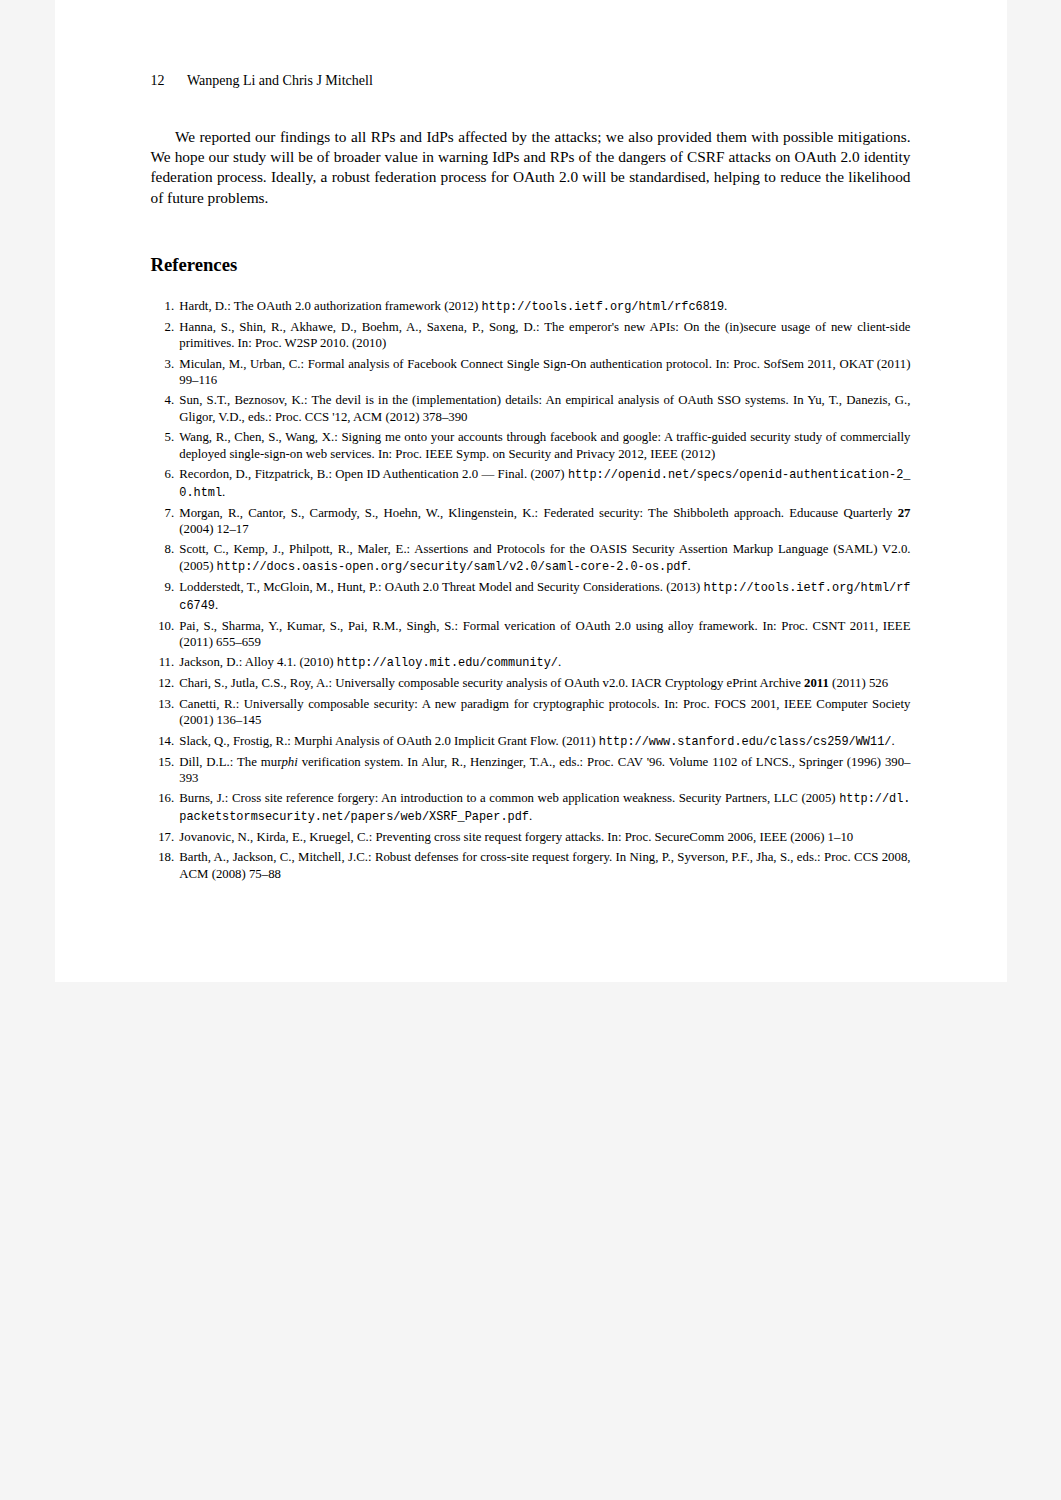12 Wanpeng Li and Chris J Mitchell
We reported our findings to all RPs and IdPs affected by the attacks; we also provided them with possible mitigations. We hope our study will be of broader value in warning IdPs and RPs of the dangers of CSRF attacks on OAuth 2.0 identity federation process. Ideally, a robust federation process for OAuth 2.0 will be standardised, helping to reduce the likelihood of future problems.
References
Hardt, D.: The OAuth 2.0 authorization framework (2012) http://tools.ietf.org/html/rfc6819.
Hanna, S., Shin, R., Akhawe, D., Boehm, A., Saxena, P., Song, D.: The emperor's new APIs: On the (in)secure usage of new client-side primitives. In: Proc. W2SP 2010. (2010)
Miculan, M., Urban, C.: Formal analysis of Facebook Connect Single Sign-On authentication protocol. In: Proc. SofSem 2011, OKAT (2011) 99–116
Sun, S.T., Beznosov, K.: The devil is in the (implementation) details: An empirical analysis of OAuth SSO systems. In Yu, T., Danezis, G., Gligor, V.D., eds.: Proc. CCS '12, ACM (2012) 378–390
Wang, R., Chen, S., Wang, X.: Signing me onto your accounts through facebook and google: A traffic-guided security study of commercially deployed single-sign-on web services. In: Proc. IEEE Symp. on Security and Privacy 2012, IEEE (2012)
Recordon, D., Fitzpatrick, B.: Open ID Authentication 2.0 — Final. (2007) http://openid.net/specs/openid-authentication-2_0.html.
Morgan, R., Cantor, S., Carmody, S., Hoehn, W., Klingenstein, K.: Federated security: The Shibboleth approach. Educause Quarterly 27 (2004) 12–17
Scott, C., Kemp, J., Philpott, R., Maler, E.: Assertions and Protocols for the OASIS Security Assertion Markup Language (SAML) V2.0. (2005) http://docs.oasis-open.org/security/saml/v2.0/saml-core-2.0-os.pdf.
Lodderstedt, T., McGloin, M., Hunt, P.: OAuth 2.0 Threat Model and Security Considerations. (2013) http://tools.ietf.org/html/rfc6749.
Pai, S., Sharma, Y., Kumar, S., Pai, R.M., Singh, S.: Formal verication of OAuth 2.0 using alloy framework. In: Proc. CSNT 2011, IEEE (2011) 655–659
Jackson, D.: Alloy 4.1. (2010) http://alloy.mit.edu/community/.
Chari, S., Jutla, C.S., Roy, A.: Universally composable security analysis of OAuth v2.0. IACR Cryptology ePrint Archive 2011 (2011) 526
Canetti, R.: Universally composable security: A new paradigm for cryptographic protocols. In: Proc. FOCS 2001, IEEE Computer Society (2001) 136–145
Slack, Q., Frostig, R.: Murphi Analysis of OAuth 2.0 Implicit Grant Flow. (2011) http://www.stanford.edu/class/cs259/WW11/.
Dill, D.L.: The murphi verification system. In Alur, R., Henzinger, T.A., eds.: Proc. CAV '96. Volume 1102 of LNCS., Springer (1996) 390–393
Burns, J.: Cross site reference forgery: An introduction to a common web application weakness. Security Partners, LLC (2005) http://dl.packetstormsecurity.net/papers/web/XSRF_Paper.pdf.
Jovanovic, N., Kirda, E., Kruegel, C.: Preventing cross site request forgery attacks. In: Proc. SecureComm 2006, IEEE (2006) 1–10
Barth, A., Jackson, C., Mitchell, J.C.: Robust defenses for cross-site request forgery. In Ning, P., Syverson, P.F., Jha, S., eds.: Proc. CCS 2008, ACM (2008) 75–88